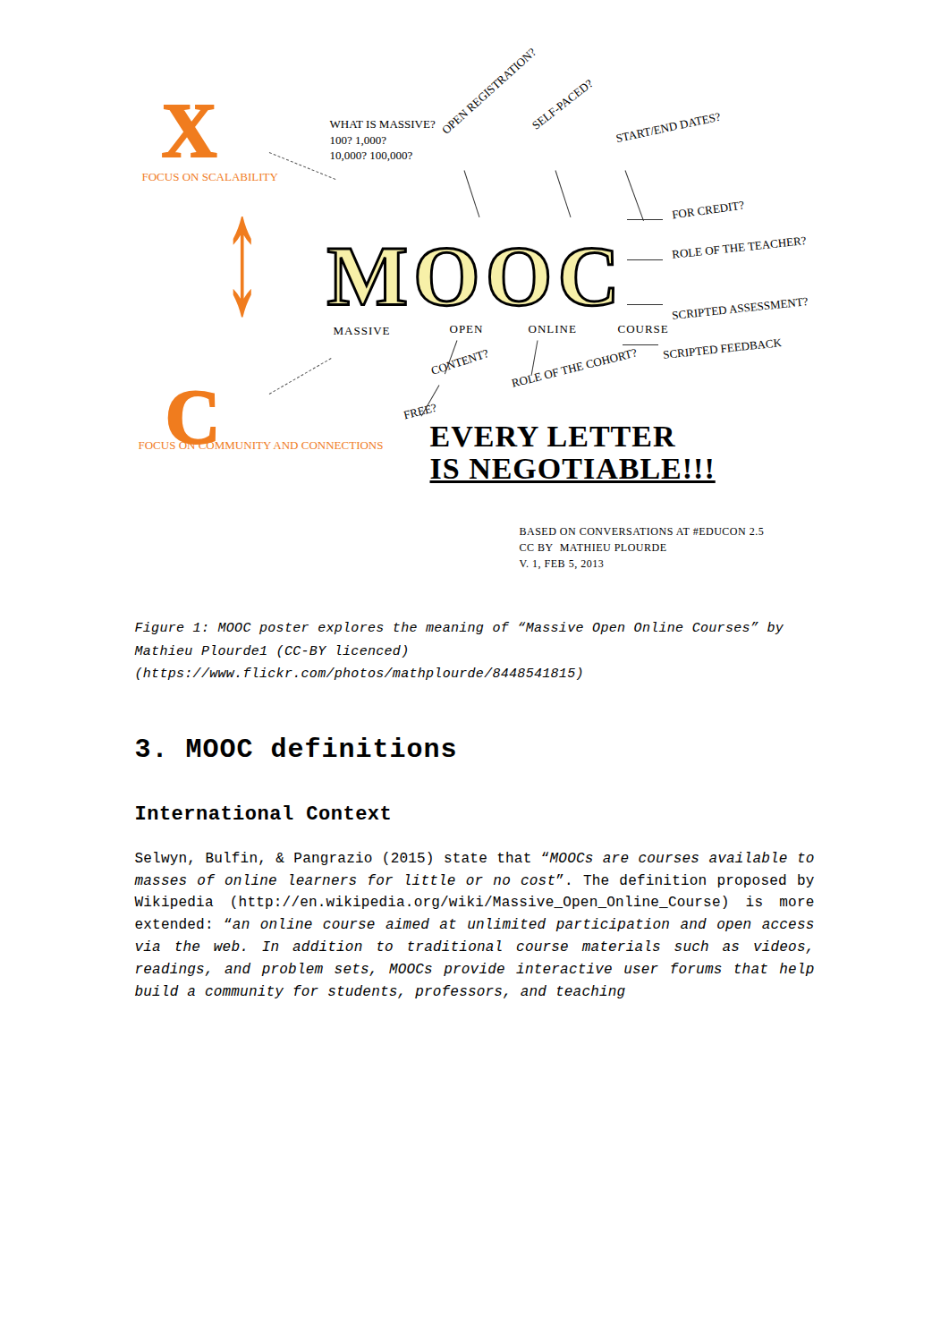X C
Focus on scalability
Focus on community and connections
MOOC MASSIVE OPEN ONLINE COURSE
WHAT IS MASSIVE?
100? 1,000?
10,000? 100,000?
OPEN REGISTRATION? SELF-PACED? START/END DATES? FOR CREDIT?
ROLE OF THE TEACHER?
SCRIPTED ASSESSMENT? SCRIPTED FEEDBACK CONTENT?
ROLE OF THE COHORT?
FREE?
EVERY LETTER
IS NEGOTIABLE!!!
BASED ON CONVERSATIONS AT #EDUCON 2.5
CC BY MATHIEU PLOURDE
V. 1, FEB 5, 2013
Figure 1: MOOC poster explores the meaning of “Massive Open Online Courses” by Mathieu Plourde1 (CC-BY licenced) (https://www.flickr.com/photos/mathplourde/8448541815)
3. MOOC definitions
International Context
Selwyn, Bulfin, & Pangrazio (2015) state that “MOOCs are courses available to masses of online learners for little or no cost”. The definition proposed by Wikipedia (http://en.wikipedia.org/wiki/Massive_Open_Online_Course) is more extended: “an online course aimed at unlimited participation and open access via the web. In addition to traditional course materials such as videos, readings, and problem sets, MOOCs provide interactive user forums that help build a community for students, professors, and teaching